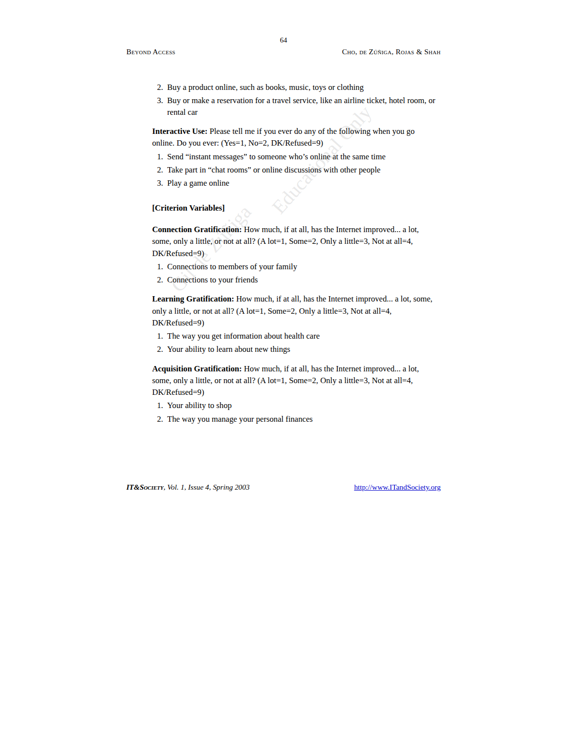Educational Only
Gil de Zúñiga
64
Beyond Access
Cho, de Zúñiga, Rojas & Shah
Buy a product online, such as books, music, toys or clothing
Buy or make a reservation for a travel service, like an airline ticket, hotel room, or rental car
Interactive Use: Please tell me if you ever do any of the following when you go online. Do you ever: (Yes=1, No=2, DK/Refused=9)
Send “instant messages” to someone who’s online at the same time
Take part in “chat rooms” or online discussions with other people
Play a game online
[Criterion Variables]
Connection Gratification: How much, if at all, has the Internet improved... a lot, some, only a little, or not at all? (A lot=1, Some=2, Only a little=3, Not at all=4, DK/Refused=9)
Connections to members of your family
Connections to your friends
Learning Gratification: How much, if at all, has the Internet improved... a lot, some, only a little, or not at all? (A lot=1, Some=2, Only a little=3, Not at all=4, DK/Refused=9)
The way you get information about health care
Your ability to learn about new things
Acquisition Gratification: How much, if at all, has the Internet improved... a lot, some, only a little, or not at all? (A lot=1, Some=2, Only a little=3, Not at all=4, DK/Refused=9)
Your ability to shop
The way you manage your personal finances
IT&Society, Vol. 1, Issue 4, Spring 2003
http://www.ITandSociety.org